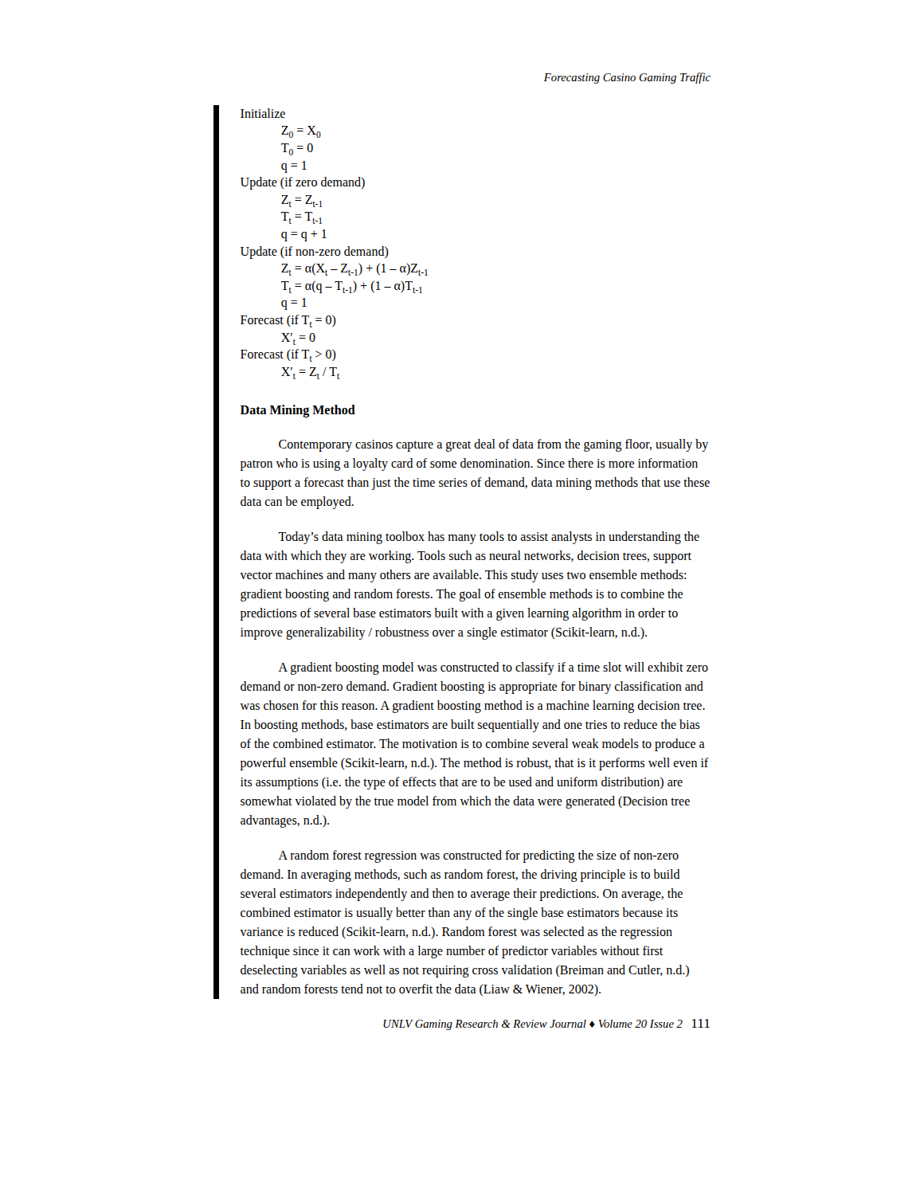Forecasting Casino Gaming Traffic
Initialize
Z0 = X0
T0 = 0
q = 1
Update (if zero demand)
Zt = Zt-1
Tt = Tt-1
q = q + 1
Update (if non-zero demand)
Zt = α(Xt – Zt-1) + (1 – α)Zt-1
Tt = α(q – Tt-1) + (1 – α)Tt-1
q = 1
Forecast (if Tt = 0)
X′t = 0
Forecast (if Tt > 0)
X′t = Zt / Tt
Data Mining Method
Contemporary casinos capture a great deal of data from the gaming floor, usually by patron who is using a loyalty card of some denomination. Since there is more information to support a forecast than just the time series of demand, data mining methods that use these data can be employed.
Today’s data mining toolbox has many tools to assist analysts in understanding the data with which they are working. Tools such as neural networks, decision trees, support vector machines and many others are available. This study uses two ensemble methods: gradient boosting and random forests. The goal of ensemble methods is to combine the predictions of several base estimators built with a given learning algorithm in order to improve generalizability / robustness over a single estimator (Scikit-learn, n.d.).
A gradient boosting model was constructed to classify if a time slot will exhibit zero demand or non-zero demand. Gradient boosting is appropriate for binary classification and was chosen for this reason. A gradient boosting method is a machine learning decision tree. In boosting methods, base estimators are built sequentially and one tries to reduce the bias of the combined estimator. The motivation is to combine several weak models to produce a powerful ensemble (Scikit-learn, n.d.). The method is robust, that is it performs well even if its assumptions (i.e. the type of effects that are to be used and uniform distribution) are somewhat violated by the true model from which the data were generated (Decision tree advantages, n.d.).
A random forest regression was constructed for predicting the size of non-zero demand. In averaging methods, such as random forest, the driving principle is to build several estimators independently and then to average their predictions. On average, the combined estimator is usually better than any of the single base estimators because its variance is reduced (Scikit-learn, n.d.). Random forest was selected as the regression technique since it can work with a large number of predictor variables without first deselecting variables as well as not requiring cross validation (Breiman and Cutler, n.d.) and random forests tend not to overfit the data (Liaw & Wiener, 2002).
UNLV Gaming Research & Review Journal ♦ Volume 20 Issue 2111